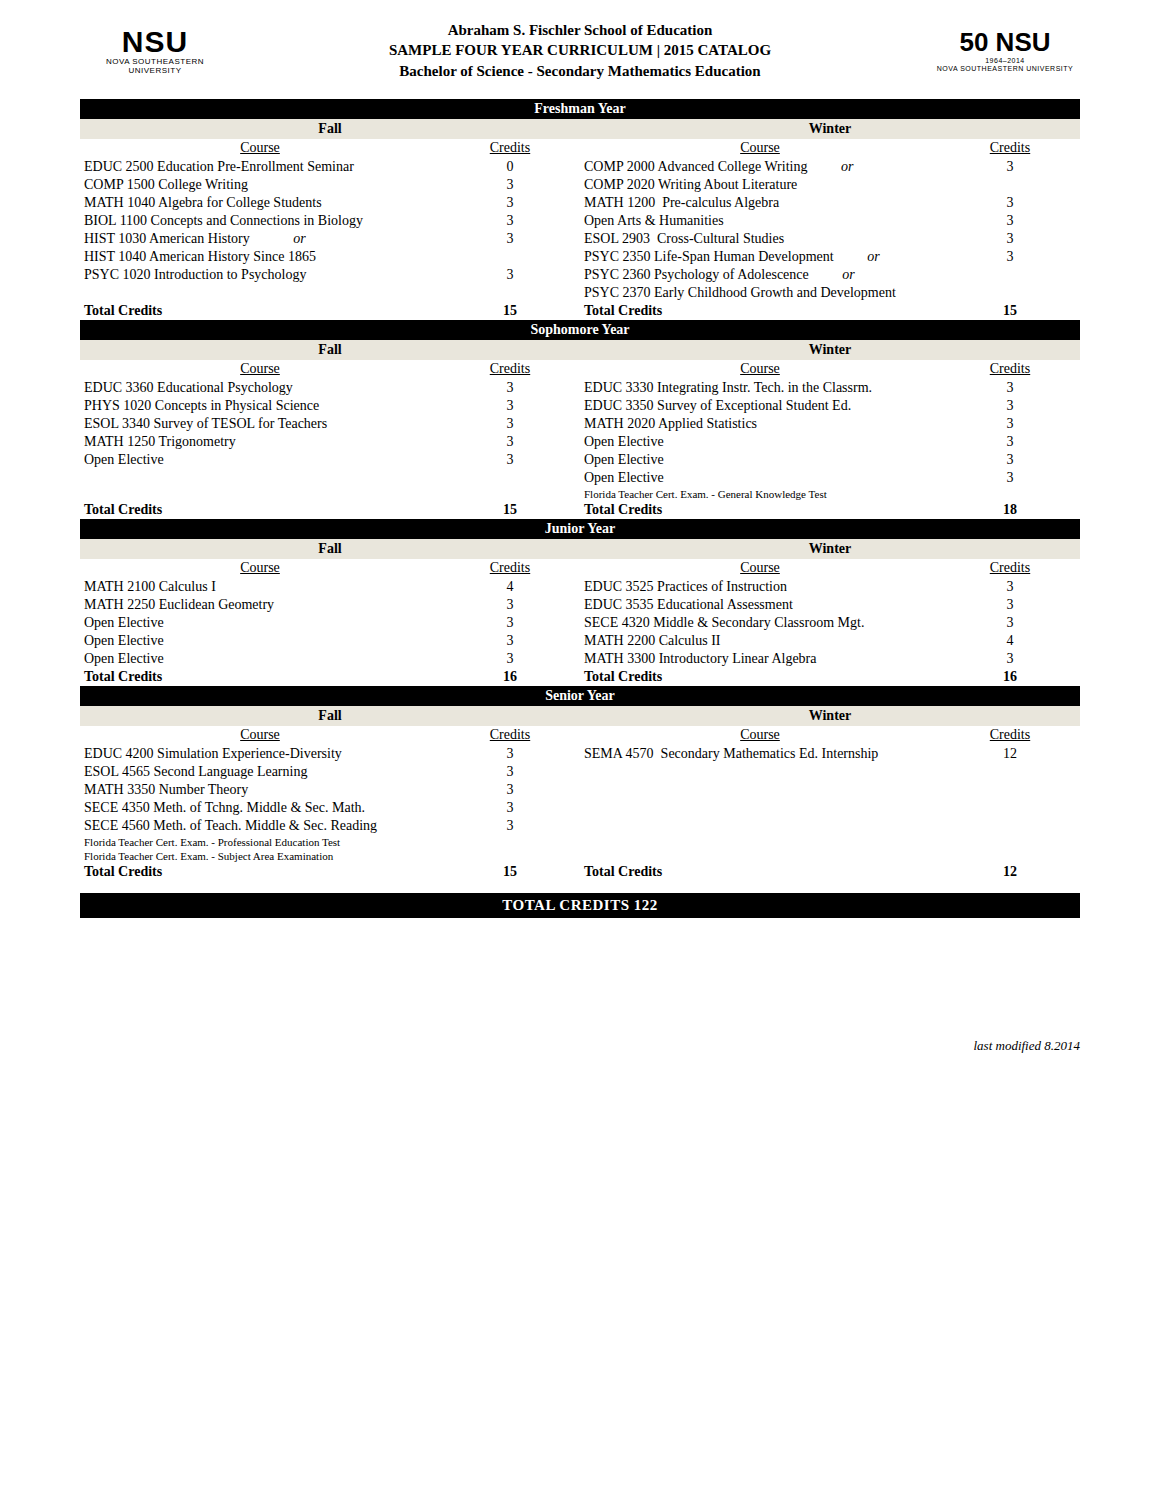NSU
Nova Southeastern
University
Abraham S. Fischler School of Education
SAMPLE FOUR YEAR CURRICULUM | 2015 CATALOG
Bachelor of Science - Secondary Mathematics Education
50 NSU
1964–2014
Nova Southeastern University
| Freshman Year |
| Fall | Winter |
| Course | Credits | Course | Credits |
| EDUC 2500 Education Pre-Enrollment Seminar | 0 | COMP 2000 Advanced College Writing or | 3 |
| COMP 1500 College Writing | 3 | COMP 2020 Writing About Literature | |
| MATH 1040 Algebra for College Students | 3 | MATH 1200 Pre-calculus Algebra | 3 |
| BIOL 1100 Concepts and Connections in Biology | 3 | Open Arts & Humanities | 3 |
| HIST 1030 American History or | 3 | ESOL 2903 Cross-Cultural Studies | 3 |
| HIST 1040 American History Since 1865 | | PSYC 2350 Life-Span Human Development or | 3 |
| PSYC 1020 Introduction to Psychology | 3 | PSYC 2360 Psychology of Adolescence or | |
| | | PSYC 2370 Early Childhood Growth and Development | |
| Total Credits | 15 | Total Credits | 15 |
| Sophomore Year |
| Fall | Winter |
| Course | Credits | Course | Credits |
| EDUC 3360 Educational Psychology | 3 | EDUC 3330 Integrating Instr. Tech. in the Classrm. | 3 |
| PHYS 1020 Concepts in Physical Science | 3 | EDUC 3350 Survey of Exceptional Student Ed. | 3 |
| ESOL 3340 Survey of TESOL for Teachers | 3 | MATH 2020 Applied Statistics | 3 |
| MATH 1250 Trigonometry | 3 | Open Elective | 3 |
| Open Elective | 3 | Open Elective | 3 |
| | | Open Elective | 3 |
| | | Florida Teacher Cert. Exam. - General Knowledge Test | |
| Total Credits | 15 | Total Credits | 18 |
| Junior Year |
| Fall | Winter |
| Course | Credits | Course | Credits |
| MATH 2100 Calculus I | 4 | EDUC 3525 Practices of Instruction | 3 |
| MATH 2250 Euclidean Geometry | 3 | EDUC 3535 Educational Assessment | 3 |
| Open Elective | 3 | SECE 4320 Middle & Secondary Classroom Mgt. | 3 |
| Open Elective | 3 | MATH 2200 Calculus II | 4 |
| Open Elective | 3 | MATH 3300 Introductory Linear Algebra | 3 |
| Total Credits | 16 | Total Credits | 16 |
| Senior Year |
| Fall | Winter |
| Course | Credits | Course | Credits |
| EDUC 4200 Simulation Experience-Diversity | 3 | SEMA 4570 Secondary Mathematics Ed. Internship | 12 |
| ESOL 4565 Second Language Learning | 3 | | |
| MATH 3350 Number Theory | 3 | | |
| SECE 4350 Meth. of Tchng. Middle & Sec. Math. | 3 | | |
| SECE 4560 Meth. of Teach. Middle & Sec. Reading | 3 | | |
| Florida Teacher Cert. Exam. - Professional Education Test | | | |
| Florida Teacher Cert. Exam. - Subject Area Examination | | | |
| Total Credits | 15 | Total Credits | 12 |
| TOTAL CREDITS 122 |
last modified 8.2014